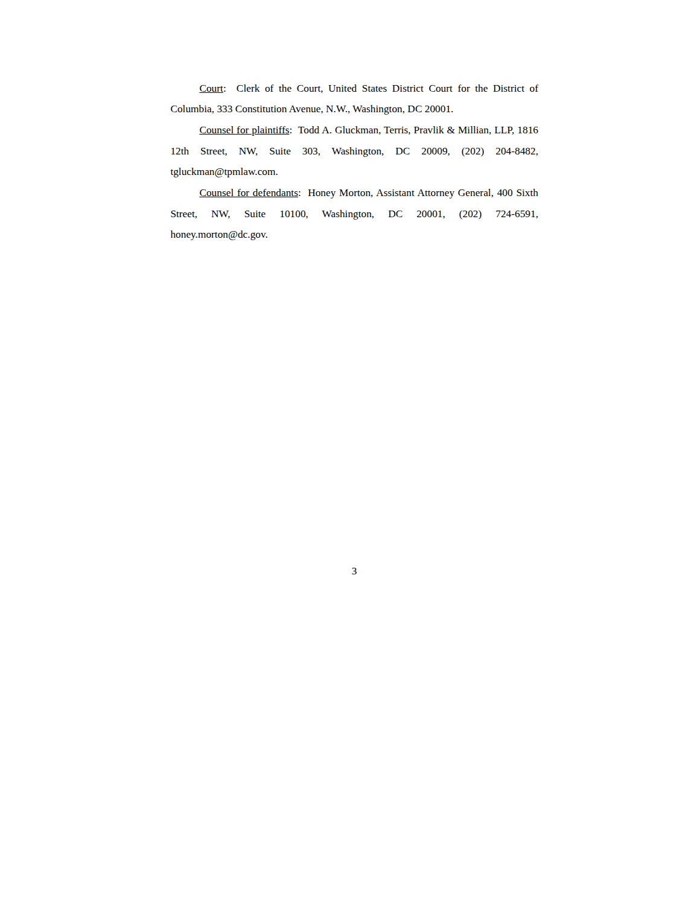Court: Clerk of the Court, United States District Court for the District of Columbia, 333 Constitution Avenue, N.W., Washington, DC 20001.
Counsel for plaintiffs: Todd A. Gluckman, Terris, Pravlik & Millian, LLP, 1816 12th Street, NW, Suite 303, Washington, DC 20009, (202) 204-8482, tgluckman@tpmlaw.com.
Counsel for defendants: Honey Morton, Assistant Attorney General, 400 Sixth Street, NW, Suite 10100, Washington, DC 20001, (202) 724-6591, honey.morton@dc.gov.
3